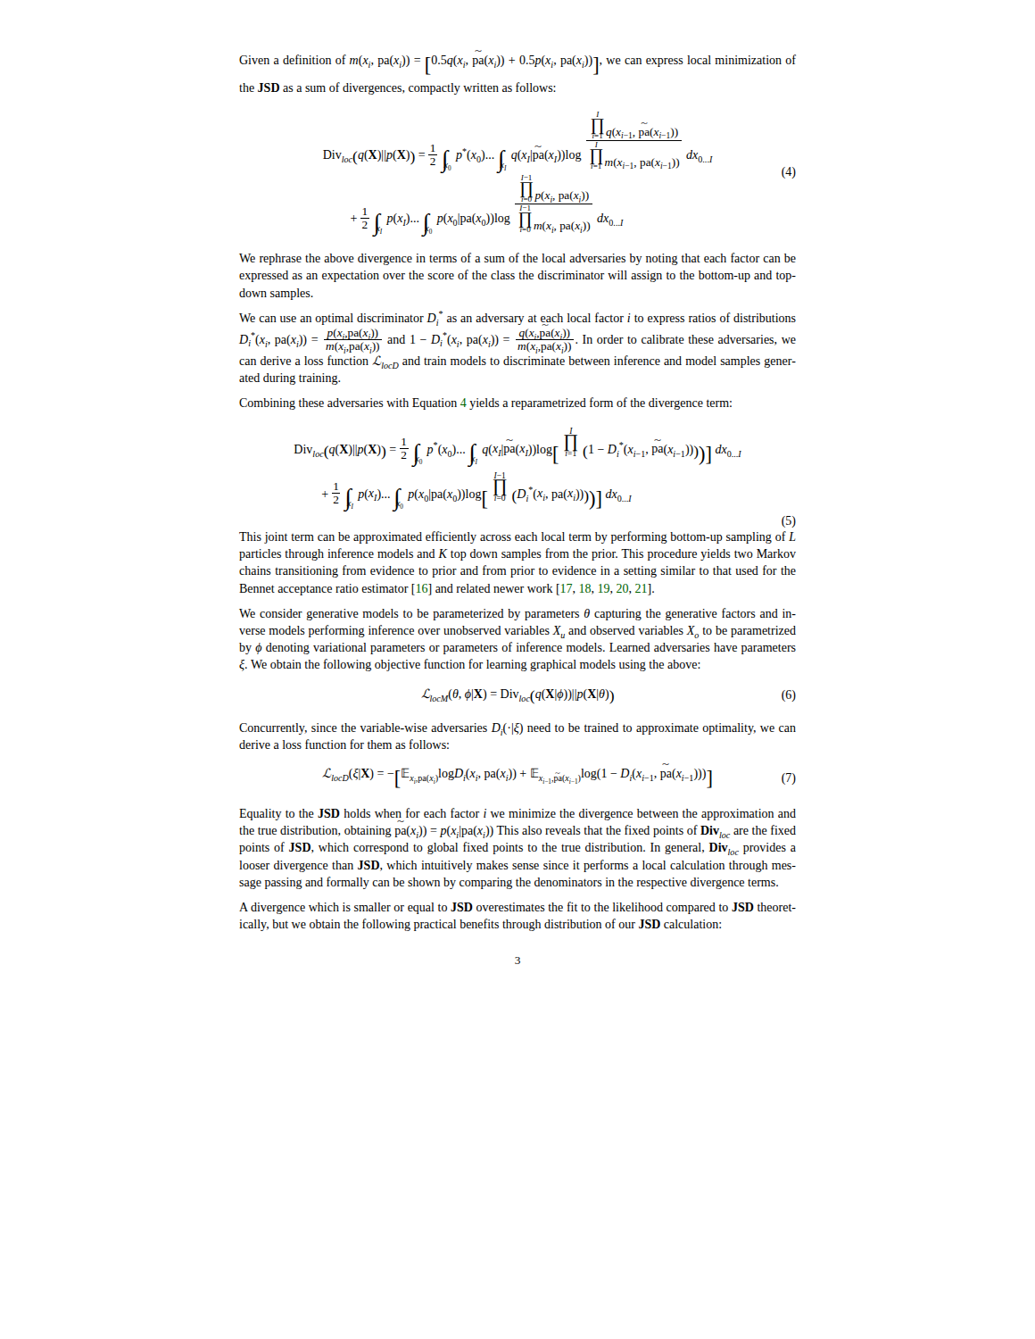Given a definition of m(xi, pa(xi)) = [0.5q(xi, pa(xi)) + 0.5p(xi, pa(xi))], we can express local minimization of the JSD as a sum of divergences, compactly written as follows:
Divloc(q(X)||p(X)) = 12 ∫x0 p*(x0)... ∫xI q(xI|pa(xI))log I∏i=1 q(xi−1, pa(xi−1)) I∏i=1 m(xi−1, pa(xi−1)) dx0...I + 12 ∫xI p(xI)... ∫x0 p(x0|pa(x0))log I−1∏i=0 p(xi, pa(xi)) I−1∏i=0 m(xi, pa(xi)) dx0...I (4)
We rephrase the above divergence in terms of a sum of the local adversaries by noting that each factor can be expressed as an expectation over the score of the class the discriminator will assign to the bottom-up and top-down samples.
We can use an optimal discriminator Di* as an adversary at each local factor i to express ratios of distributions Di*(xi, pa(xi)) = p(xi,pa(xi)) m(xi,pa(xi)) and 1 − Di*(xi, pa(xi)) = q(xi,pa(xi)) m(xi,pa(xi)). In order to calibrate these adversaries, we can derive a loss function ℒlocD and train models to discriminate between inference and model samples generated during training.
Combining these adversaries with Equation 4 yields a reparametrized form of the divergence term:
Divloc(q(X)||p(X)) = 12 ∫x0 p*(x0)... ∫xI q(xI|pa(xI))log[ I∏i=1 (1 − Di*(xi−1, pa(xi−1))))] dx0...I + 12 ∫xI p(xI)... ∫x0 p(x0|pa(x0))log[ I−1∏i=0 (Di*(xi, pa(xi))))] dx0...I (5)
This joint term can be approximated efficiently across each local term by performing bottom-up sampling of L particles through inference models and K top down samples from the prior. This procedure yields two Markov chains transitioning from evidence to prior and from prior to evidence in a setting similar to that used for the Bennet acceptance ratio estimator [16] and related newer work [17, 18, 19, 20, 21].
We consider generative models to be parameterized by parameters θ capturing the generative factors and inverse models performing inference over unobserved variables Xu and observed variables Xo to be parametrized by ϕ denoting variational parameters or parameters of inference models. Learned adversaries have parameters ξ. We obtain the following objective function for learning graphical models using the above:
ℒlocM(θ, ϕ|X) = Divloc(q(X|ϕ))||p(X|θ)) (6)
Concurrently, since the variable-wise adversaries Di(·|ξ) need to be trained to approximate optimality, we can derive a loss function for them as follows:
ℒlocD(ξ|X) = −[𝔼xi,pa(xi)logDi(xi, pa(xi)) + 𝔼xi−1,pa(xi−1)log(1 − Di(xi−1, pa(xi−1)))] (7)
Equality to the JSD holds when for each factor i we minimize the divergence between the approximation and the true distribution, obtaining pa(xi)) = p(xi|pa(xi)) This also reveals that the fixed points of Divloc are the fixed points of JSD, which correspond to global fixed points to the true distribution. In general, Divloc provides a looser divergence than JSD, which intuitively makes sense since it performs a local calculation through message passing and formally can be shown by comparing the denominators in the respective divergence terms.
A divergence which is smaller or equal to JSD overestimates the fit to the likelihood compared to JSD theoretically, but we obtain the following practical benefits through distribution of our JSD calculation:
3